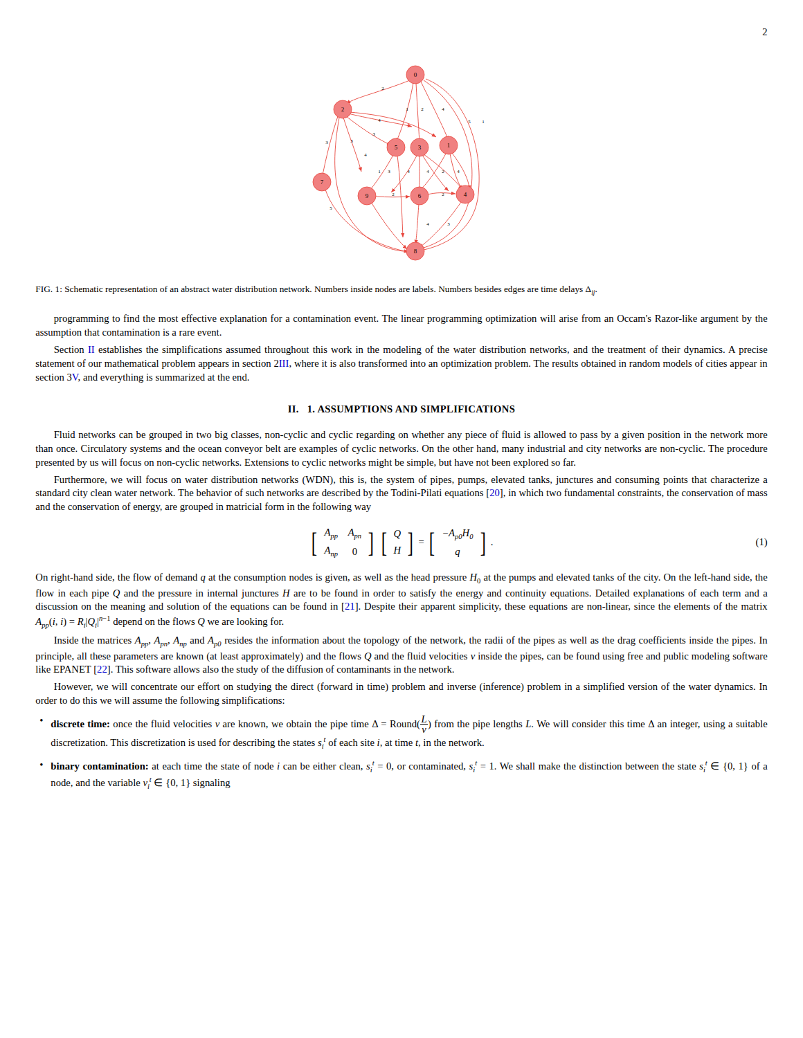2
0 2 5 3 1 7 9 6 4 8 2 1 2 4 5 1 3 3 3 4 4 5 1 3 4 4 2 4 2 2 4 3
FIG. 1: Schematic representation of an abstract water distribution network. Numbers inside nodes are labels. Numbers besides edges are time delays Δij.
programming to find the most effective explanation for a contamination event. The linear programming optimization will arise from an Occam's Razor-like argument by the assumption that contamination is a rare event.
Section II establishes the simplifications assumed throughout this work in the modeling of the water distribution networks, and the treatment of their dynamics. A precise statement of our mathematical problem appears in section 2III, where it is also transformed into an optimization problem. The results obtained in random models of cities appear in section 3V, and everything is summarized at the end.
II. 1. ASSUMPTIONS AND SIMPLIFICATIONS
Fluid networks can be grouped in two big classes, non-cyclic and cyclic regarding on whether any piece of fluid is allowed to pass by a given position in the network more than once. Circulatory systems and the ocean conveyor belt are examples of cyclic networks. On the other hand, many industrial and city networks are non-cyclic. The procedure presented by us will focus on non-cyclic networks. Extensions to cyclic networks might be simple, but have not been explored so far.
Furthermore, we will focus on water distribution networks (WDN), this is, the system of pipes, pumps, elevated tanks, junctures and consuming points that characterize a standard city clean water network. The behavior of such networks are described by the Todini-Pilati equations [20], in which two fundamental constraints, the conservation of mass and the conservation of energy, are grouped in matricial form in the following way
[
| A pp | A pn |
| A np | 0 |
] [
| Q |
| H |
] = [
| −A p0 H 0 |
| q |
] .
(1)
On right-hand side, the flow of demand q at the consumption nodes is given, as well as the head pressure H0 at the pumps and elevated tanks of the city. On the left-hand side, the flow in each pipe Q and the pressure in internal junctures H are to be found in order to satisfy the energy and continuity equations. Detailed explanations of each term and a discussion on the meaning and solution of the equations can be found in [21]. Despite their apparent simplicity, these equations are non-linear, since the elements of the matrix App(i, i) = Ri|Qi|n−1 depend on the flows Q we are looking for.
Inside the matrices App, Apn, Anp and Ap0 resides the information about the topology of the network, the radii of the pipes as well as the drag coefficients inside the pipes. In principle, all these parameters are known (at least approximately) and the flows Q and the fluid velocities v inside the pipes, can be found using free and public modeling software like EPANET [22]. This software allows also the study of the diffusion of contaminants in the network.
However, we will concentrate our effort on studying the direct (forward in time) problem and inverse (inference) problem in a simplified version of the water dynamics. In order to do this we will assume the following simplifications:
discrete time: once the fluid velocities v are known, we obtain the pipe time Δ = Round(Lv) from the pipe lengths L. We will consider this time Δ an integer, using a suitable discretization. This discretization is used for describing the states sit of each site i, at time t, in the network.
binary contamination: at each time the state of node i can be either clean, sit = 0, or contaminated, sit = 1. We shall make the distinction between the state sit ∈ {0, 1} of a node, and the variable vit ∈ {0, 1} signaling